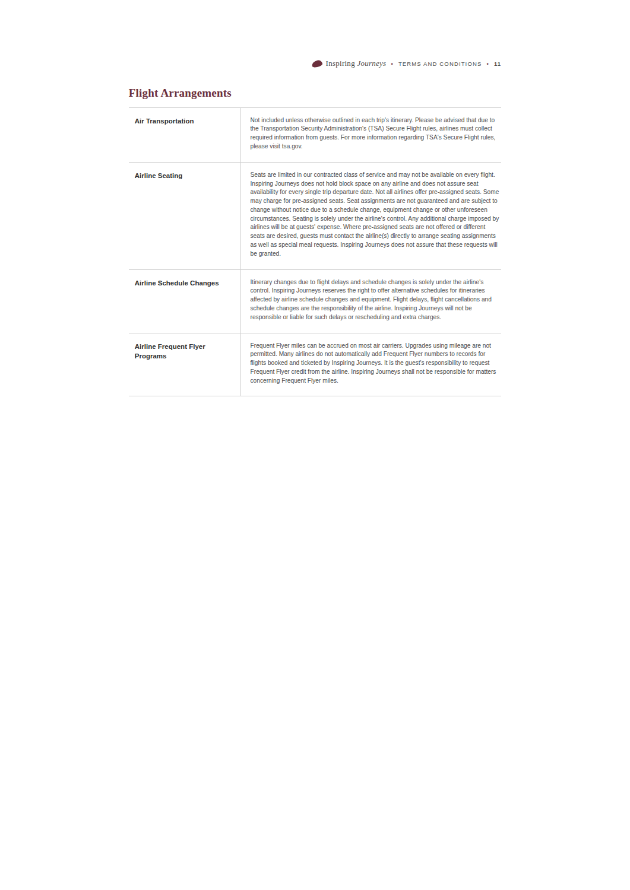Inspiring Journeys • Terms and Conditions • 11
Flight Arrangements
| Air Transportation | Not included unless otherwise outlined in each trip's itinerary. Please be advised that due to the Transportation Security Administration's (TSA) Secure Flight rules, airlines must collect required information from guests. For more information regarding TSA's Secure Flight rules, please visit tsa.gov. |
| Airline Seating | Seats are limited in our contracted class of service and may not be available on every flight. Inspiring Journeys does not hold block space on any airline and does not assure seat availability for every single trip departure date. Not all airlines offer pre-assigned seats. Some may charge for pre-assigned seats. Seat assignments are not guaranteed and are subject to change without notice due to a schedule change, equipment change or other unforeseen circumstances. Seating is solely under the airline's control. Any additional charge imposed by airlines will be at guests' expense. Where pre-assigned seats are not offered or different seats are desired, guests must contact the airline(s) directly to arrange seating assignments as well as special meal requests. Inspiring Journeys does not assure that these requests will be granted. |
| Airline Schedule Changes | Itinerary changes due to flight delays and schedule changes is solely under the airline's control. Inspiring Journeys reserves the right to offer alternative schedules for itineraries affected by airline schedule changes and equipment. Flight delays, flight cancellations and schedule changes are the responsibility of the airline. Inspiring Journeys will not be responsible or liable for such delays or rescheduling and extra charges. |
| Airline Frequent Flyer Programs | Frequent Flyer miles can be accrued on most air carriers. Upgrades using mileage are not permitted. Many airlines do not automatically add Frequent Flyer numbers to records for flights booked and ticketed by Inspiring Journeys. It is the guest's responsibility to request Frequent Flyer credit from the airline. Inspiring Journeys shall not be responsible for matters concerning Frequent Flyer miles. |